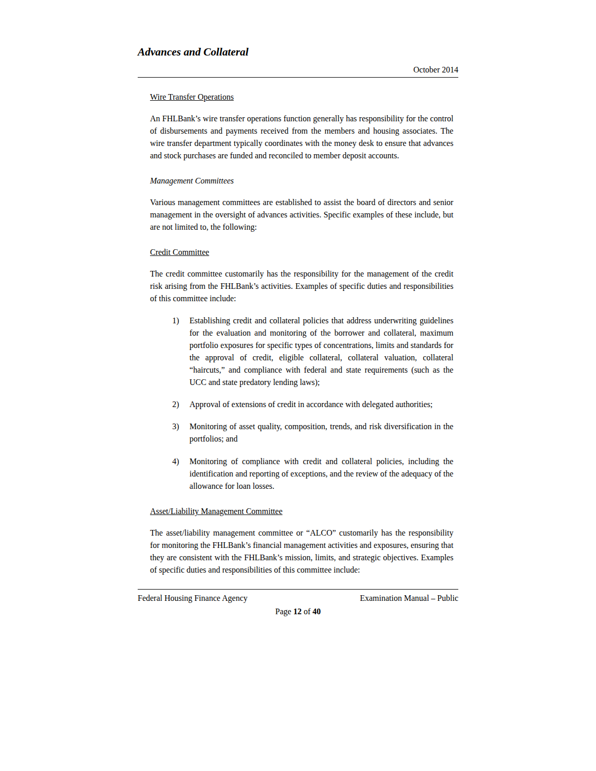Advances and Collateral
October 2014
Wire Transfer Operations
An FHLBank’s wire transfer operations function generally has responsibility for the control of disbursements and payments received from the members and housing associates. The wire transfer department typically coordinates with the money desk to ensure that advances and stock purchases are funded and reconciled to member deposit accounts.
Management Committees
Various management committees are established to assist the board of directors and senior management in the oversight of advances activities. Specific examples of these include, but are not limited to, the following:
Credit Committee
The credit committee customarily has the responsibility for the management of the credit risk arising from the FHLBank’s activities. Examples of specific duties and responsibilities of this committee include:
Establishing credit and collateral policies that address underwriting guidelines for the evaluation and monitoring of the borrower and collateral, maximum portfolio exposures for specific types of concentrations, limits and standards for the approval of credit, eligible collateral, collateral valuation, collateral “haircuts,” and compliance with federal and state requirements (such as the UCC and state predatory lending laws);
Approval of extensions of credit in accordance with delegated authorities;
Monitoring of asset quality, composition, trends, and risk diversification in the portfolios; and
Monitoring of compliance with credit and collateral policies, including the identification and reporting of exceptions, and the review of the adequacy of the allowance for loan losses.
Asset/Liability Management Committee
The asset/liability management committee or “ALCO” customarily has the responsibility for monitoring the FHLBank’s financial management activities and exposures, ensuring that they are consistent with the FHLBank’s mission, limits, and strategic objectives. Examples of specific duties and responsibilities of this committee include:
Federal Housing Finance Agency Examination Manual – Public
Page 12 of 40